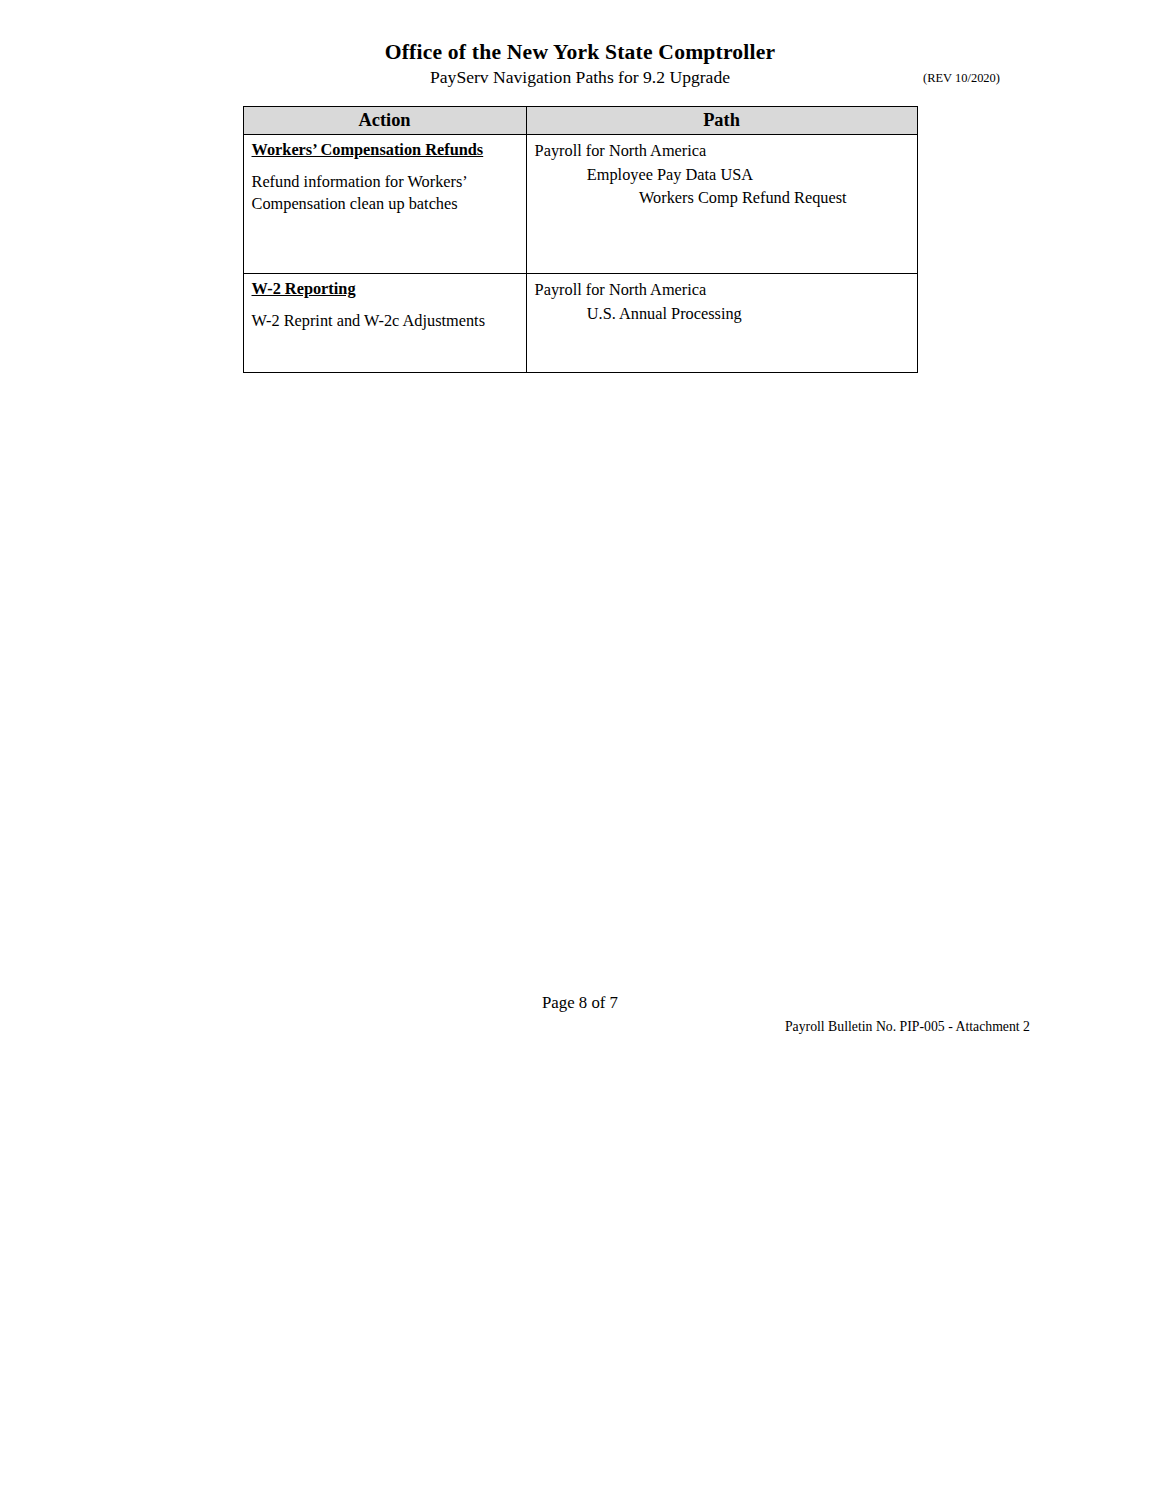Office of the New York State Comptroller
PayServ Navigation Paths for 9.2 Upgrade
(REV 10/2020)
| Action | Path |
| --- | --- |
| Workers’ Compensation Refunds Refund information for Workers’ Compensation clean up batches | Payroll for North America Employee Pay Data USA Workers Comp Refund Request |
| W-2 Reporting W-2 Reprint and W-2c Adjustments | Payroll for North America U.S. Annual Processing |
Page 8 of 7 Payroll Bulletin No. PIP-005 - Attachment 2